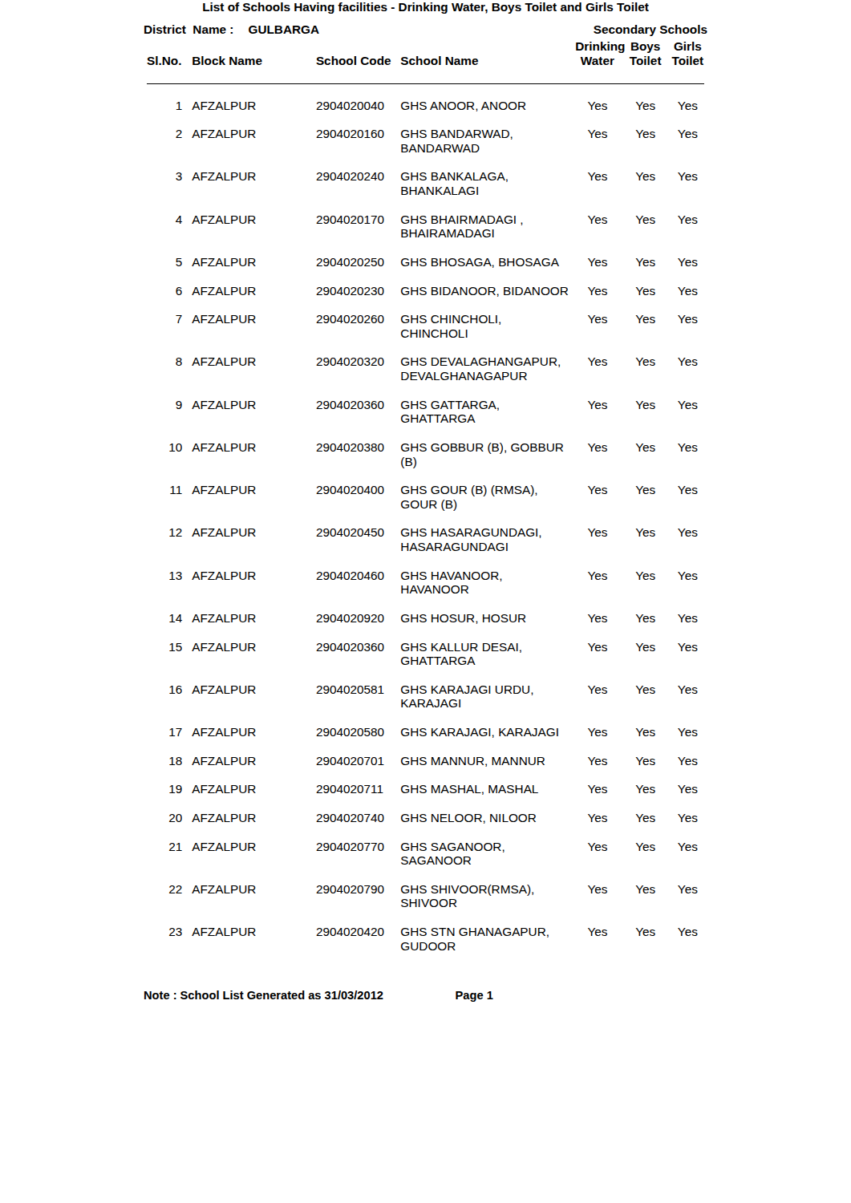List of Schools Having facilities - Drinking Water, Boys Toilet and Girls Toilet
District Name : GULBARGA
Secondary Schools
| Sl.No. | Block Name | School Code | School Name | Drinking Water | Boys Toilet | Girls Toilet |
| --- | --- | --- | --- | --- | --- | --- |
| 1 | AFZALPUR | 2904020040 | GHS ANOOR, ANOOR | Yes | Yes | Yes |
| 2 | AFZALPUR | 2904020160 | GHS BANDARWAD, BANDARWAD | Yes | Yes | Yes |
| 3 | AFZALPUR | 2904020240 | GHS BANKALAGA, BHANKALAGI | Yes | Yes | Yes |
| 4 | AFZALPUR | 2904020170 | GHS BHAIRMADAGI , BHAIRAMADAGI | Yes | Yes | Yes |
| 5 | AFZALPUR | 2904020250 | GHS BHOSAGA, BHOSAGA | Yes | Yes | Yes |
| 6 | AFZALPUR | 2904020230 | GHS BIDANOOR, BIDANOOR | Yes | Yes | Yes |
| 7 | AFZALPUR | 2904020260 | GHS CHINCHOLI, CHINCHOLI | Yes | Yes | Yes |
| 8 | AFZALPUR | 2904020320 | GHS DEVALAGHANGAPUR, DEVALGHANAGAPUR | Yes | Yes | Yes |
| 9 | AFZALPUR | 2904020360 | GHS GATTARGA, GHATTARGA | Yes | Yes | Yes |
| 10 | AFZALPUR | 2904020380 | GHS GOBBUR (B), GOBBUR (B) | Yes | Yes | Yes |
| 11 | AFZALPUR | 2904020400 | GHS GOUR (B) (RMSA), GOUR (B) | Yes | Yes | Yes |
| 12 | AFZALPUR | 2904020450 | GHS HASARAGUNDAGI, HASARAGUNDAGI | Yes | Yes | Yes |
| 13 | AFZALPUR | 2904020460 | GHS HAVANOOR, HAVANOOR | Yes | Yes | Yes |
| 14 | AFZALPUR | 2904020920 | GHS HOSUR, HOSUR | Yes | Yes | Yes |
| 15 | AFZALPUR | 2904020360 | GHS KALLUR DESAI, GHATTARGA | Yes | Yes | Yes |
| 16 | AFZALPUR | 2904020581 | GHS KARAJAGI URDU, KARAJAGI | Yes | Yes | Yes |
| 17 | AFZALPUR | 2904020580 | GHS KARAJAGI, KARAJAGI | Yes | Yes | Yes |
| 18 | AFZALPUR | 2904020701 | GHS MANNUR, MANNUR | Yes | Yes | Yes |
| 19 | AFZALPUR | 2904020711 | GHS MASHAL, MASHAL | Yes | Yes | Yes |
| 20 | AFZALPUR | 2904020740 | GHS NELOOR, NILOOR | Yes | Yes | Yes |
| 21 | AFZALPUR | 2904020770 | GHS SAGANOOR, SAGANOOR | Yes | Yes | Yes |
| 22 | AFZALPUR | 2904020790 | GHS SHIVOOR(RMSA), SHIVOOR | Yes | Yes | Yes |
| 23 | AFZALPUR | 2904020420 | GHS STN GHANAGAPUR, GUDOOR | Yes | Yes | Yes |
Note : School List Generated as 31/03/2012
Page 1